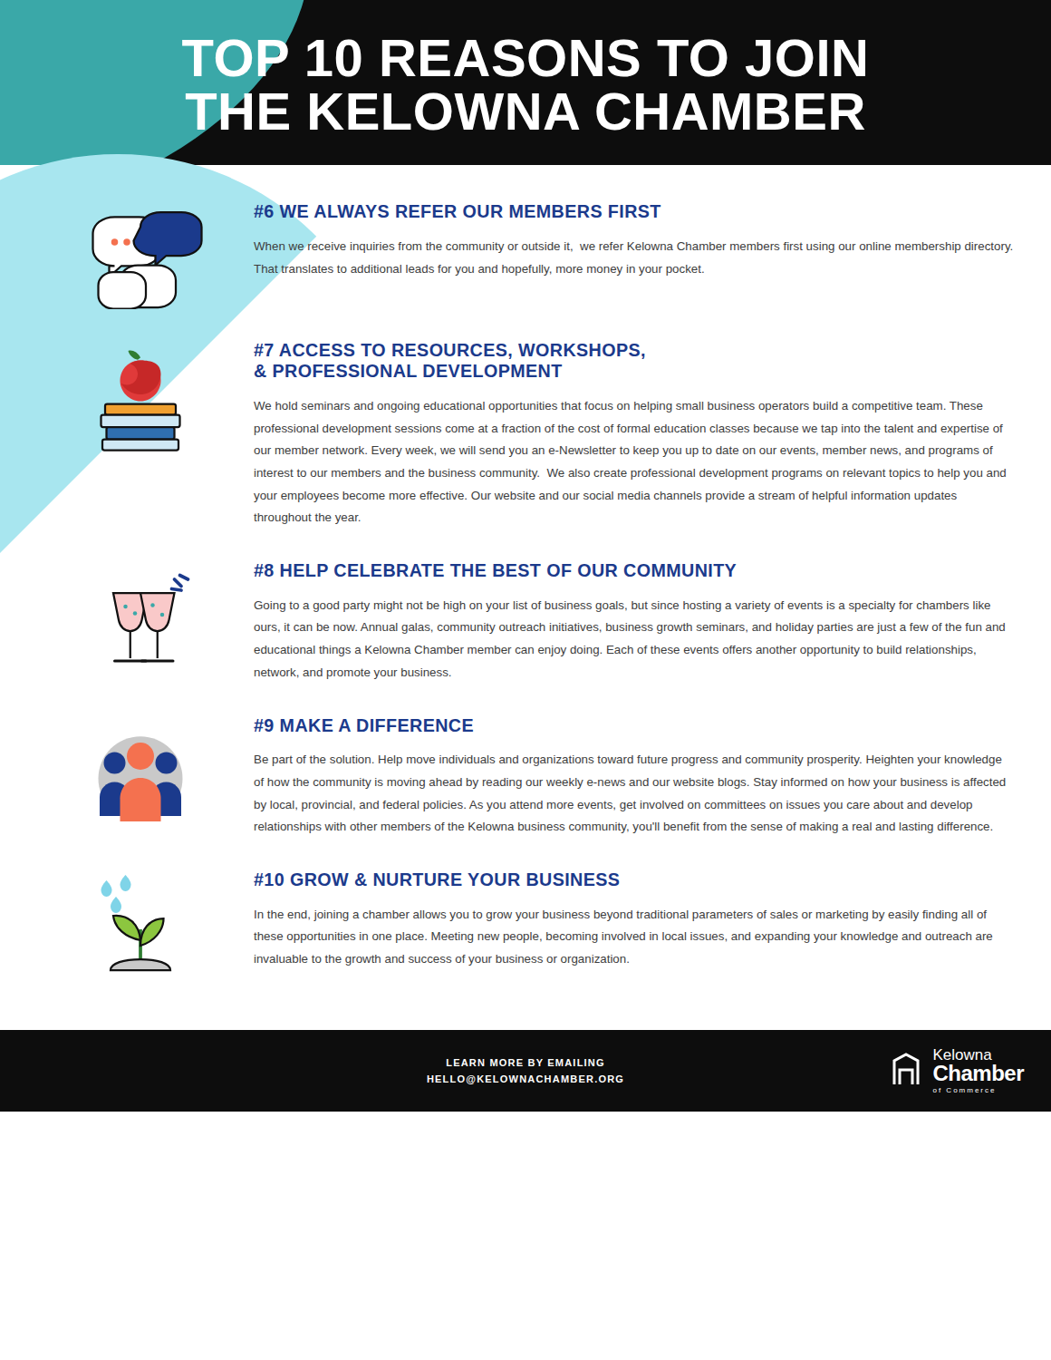Top 10 Reasons to Join
the Kelowna Chamber
#6 We Always Refer Our Members First
When we receive inquiries from the community or outside it, we refer Kelowna Chamber members first using our online membership directory. That translates to additional leads for you and hopefully, more money in your pocket.
#7 Access to Resources, Workshops,
& Professional Development
We hold seminars and ongoing educational opportunities that focus on helping small business operators build a competitive team. These professional development sessions come at a fraction of the cost of formal education classes because we tap into the talent and expertise of our member network. Every week, we will send you an e-Newsletter to keep you up to date on our events, member news, and programs of interest to our members and the business community. We also create professional development programs on relevant topics to help you and your employees become more effective. Our website and our social media channels provide a stream of helpful information updates throughout the year.
#8 Help Celebrate the Best of Our Community
Going to a good party might not be high on your list of business goals, but since hosting a variety of events is a specialty for chambers like ours, it can be now. Annual galas, community outreach initiatives, business growth seminars, and holiday parties are just a few of the fun and educational things a Kelowna Chamber member can enjoy doing. Each of these events offers another opportunity to build relationships, network, and promote your business.
#9 Make a Difference
Be part of the solution. Help move individuals and organizations toward future progress and community prosperity. Heighten your knowledge of how the community is moving ahead by reading our weekly e-news and our website blogs. Stay informed on how your business is affected by local, provincial, and federal policies. As you attend more events, get involved on committees on issues you care about and develop relationships with other members of the Kelowna business community, you'll benefit from the sense of making a real and lasting difference.
#10 Grow & Nurture Your Business
In the end, joining a chamber allows you to grow your business beyond traditional parameters of sales or marketing by easily finding all of these opportunities in one place. Meeting new people, becoming involved in local issues, and expanding your knowledge and outreach are invaluable to the growth and success of your business or organization.
Learn more by emailing
hello@kelownachamber.org
Kelowna Chamber of Commerce